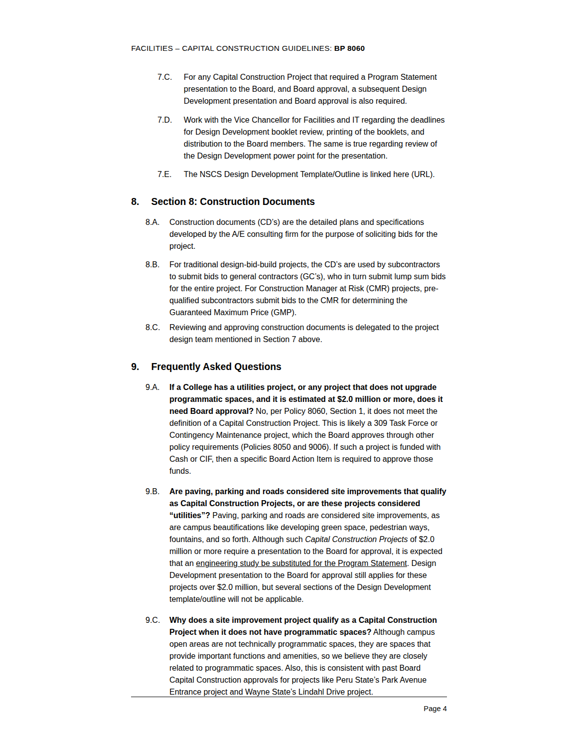FACILITIES – CAPITAL CONSTRUCTION GUIDELINES: BP 8060
7.C.
For any Capital Construction Project that required a Program Statement presentation to the Board, and Board approval, a subsequent Design Development presentation and Board approval is also required.
7.D.
Work with the Vice Chancellor for Facilities and IT regarding the deadlines for Design Development booklet review, printing of the booklets, and distribution to the Board members. The same is true regarding review of the Design Development power point for the presentation.
7.E.
The NSCS Design Development Template/Outline is linked here (URL).
8. Section 8: Construction Documents
8.A.
Construction documents (CD’s) are the detailed plans and specifications developed by the A/E consulting firm for the purpose of soliciting bids for the project.
8.B.
For traditional design-bid-build projects, the CD’s are used by subcontractors to submit bids to general contractors (GC’s), who in turn submit lump sum bids for the entire project. For Construction Manager at Risk (CMR) projects, pre-qualified subcontractors submit bids to the CMR for determining the Guaranteed Maximum Price (GMP).
8.C.
Reviewing and approving construction documents is delegated to the project design team mentioned in Section 7 above.
9. Frequently Asked Questions
9.A.
If a College has a utilities project, or any project that does not upgrade programmatic spaces, and it is estimated at $2.0 million or more, does it need Board approval? No, per Policy 8060, Section 1, it does not meet the definition of a Capital Construction Project. This is likely a 309 Task Force or Contingency Maintenance project, which the Board approves through other policy requirements (Policies 8050 and 9006). If such a project is funded with Cash or CIF, then a specific Board Action Item is required to approve those funds.
9.B.
Are paving, parking and roads considered site improvements that qualify as Capital Construction Projects, or are these projects considered “utilities”? Paving, parking and roads are considered site improvements, as are campus beautifications like developing green space, pedestrian ways, fountains, and so forth. Although such Capital Construction Projects of $2.0 million or more require a presentation to the Board for approval, it is expected that an engineering study be substituted for the Program Statement. Design Development presentation to the Board for approval still applies for these projects over $2.0 million, but several sections of the Design Development template/outline will not be applicable.
9.C.
Why does a site improvement project qualify as a Capital Construction Project when it does not have programmatic spaces? Although campus open areas are not technically programmatic spaces, they are spaces that provide important functions and amenities, so we believe they are closely related to programmatic spaces. Also, this is consistent with past Board Capital Construction approvals for projects like Peru State’s Park Avenue Entrance project and Wayne State’s Lindahl Drive project.
Page 4